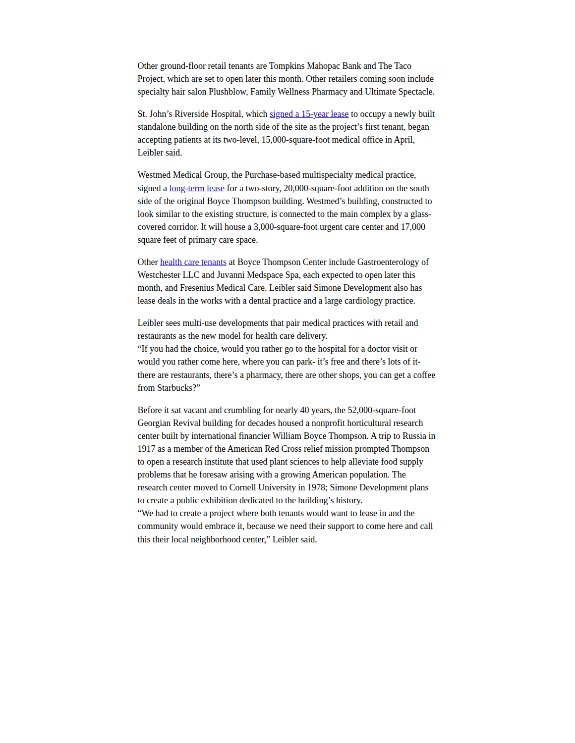Other ground-floor retail tenants are Tompkins Mahopac Bank and The Taco Project, which are set to open later this month. Other retailers coming soon include specialty hair salon Plushblow, Family Wellness Pharmacy and Ultimate Spectacle.
St. John’s Riverside Hospital, which signed a 15-year lease to occupy a newly built standalone building on the north side of the site as the project’s first tenant, began accepting patients at its two-level, 15,000-square-foot medical office in April, Leibler said.
Westmed Medical Group, the Purchase-based multispecialty medical practice, signed a long-term lease for a two-story, 20,000-square-foot addition on the south side of the original Boyce Thompson building. Westmed’s building, constructed to look similar to the existing structure, is connected to the main complex by a glass-covered corridor. It will house a 3,000-square-foot urgent care center and 17,000 square feet of primary care space.
Other health care tenants at Boyce Thompson Center include Gastroenterology of Westchester LLC and Juvanni Medspace Spa, each expected to open later this month, and Fresenius Medical Care. Leibler said Simone Development also has lease deals in the works with a dental practice and a large cardiology practice.
Leibler sees multi-use developments that pair medical practices with retail and restaurants as the new model for health care delivery.
“If you had the choice, would you rather go to the hospital for a doctor visit or would you rather come here, where you can park- it’s free and there’s lots of it- there are restaurants, there’s a pharmacy, there are other shops, you can get a coffee from Starbucks?”
Before it sat vacant and crumbling for nearly 40 years, the 52,000-square-foot Georgian Revival building for decades housed a nonprofit horticultural research center built by international financier William Boyce Thompson. A trip to Russia in 1917 as a member of the American Red Cross relief mission prompted Thompson to open a research institute that used plant sciences to help alleviate food supply problems that he foresaw arising with a growing American population. The research center moved to Cornell University in 1978; Simone Development plans to create a public exhibition dedicated to the building’s history.
“We had to create a project where both tenants would want to lease in and the community would embrace it, because we need their support to come here and call this their local neighborhood center,” Leibler said.